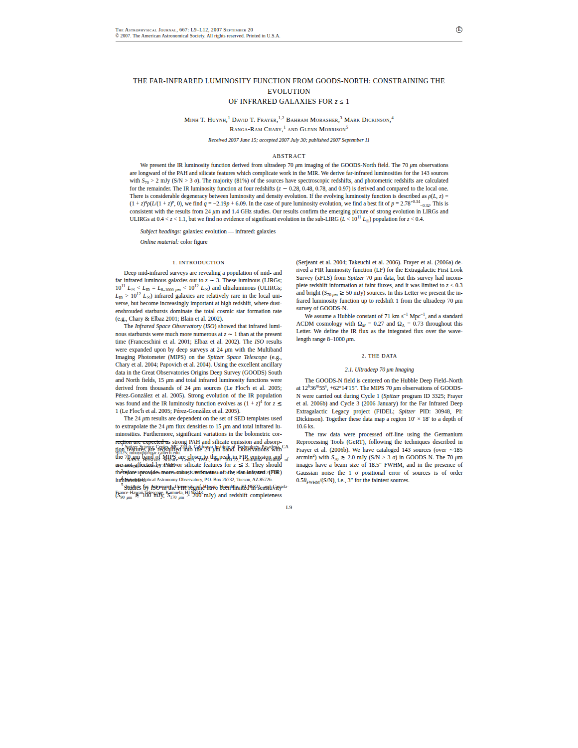The Astrophysical Journal, 667: L9–L12, 2007 September 20
© 2007. The American Astronomical Society. All rights reserved. Printed in U.S.A.
E
THE FAR-INFRARED LUMINOSITY FUNCTION FROM GOODS-NORTH: CONSTRAINING THE EVOLUTION
OF INFRARED GALAXIES FOR z ≤ 1
Minh T. Huynh,1 David T. Frayer,1,2 Bahram Mobasher,3 Mark Dickinson,4
Ranga-Ram Chary,1 and Glenn Morrison5
Received 2007 June 15; accepted 2007 July 30; published 2007 September 11
ABSTRACT
We present the IR luminosity function derived from ultradeep 70 μm imaging of the GOODS-North field. The 70 μm observations are longward of the PAH and silicate features which complicate work in the MIR. We derive far-infrared luminosities for the 143 sources with S70 > 2 mJy (S/N > 3 σ). The majority (81%) of the sources have spectroscopic redshifts, and photometric redshifts are calculated for the remainder. The IR luminosity function at four redshifts (z ∼ 0.28, 0.48, 0.78, and 0.97) is derived and compared to the local one. There is considerable degeneracy between luminosity and density evolution. If the evolving luminosity function is described as ρ(L, z) = (1 + z)qρ(L/(1 + z)p, 0), we find q = −2.19p + 6.09. In the case of pure luminosity evolution, we find a best fit of p = 2.78+0.34−0.32. This is consistent with the results from 24 μm and 1.4 GHz studies. Our results confirm the emerging picture of strong evolution in LIRGs and ULIRGs at 0.4 < z < 1.1, but we find no evidence of significant evolution in the sub-LIRG (L < 1011 L☉) population for z < 0.4.
Subject headings: galaxies: evolution — infrared: galaxies
Online material: color figure
1. INTRODUCTION
Deep mid-infrared surveys are revealing a population of mid- and far-infrared luminous galaxies out to z ∼ 3. These luminous (LIRGs; 1011 L☉ < LIR ≡ L8–1000 μm < 1012 L☉) and ultraluminous (ULIRGs; LIR > 1012 L☉) infrared galaxies are relatively rare in the local universe, but become increasingly important at high redshift, where dust-enshrouded starbursts dominate the total cosmic star formation rate (e.g., Chary & Elbaz 2001; Blain et al. 2002).
The Infrared Space Observatory (ISO) showed that infrared luminous starbursts were much more numerous at z ∼ 1 than at the present time (Franceschini et al. 2001; Elbaz et al. 2002). The ISO results were expanded upon by deep surveys at 24 μm with the Multiband Imaging Photometer (MIPS) on the Spitzer Space Telescope (e.g., Chary et al. 2004; Papovich et al. 2004). Using the excellent ancillary data in the Great Observatories Origins Deep Survey (GOODS) South and North fields, 15 μm and total infrared luminosity functions were derived from thousands of 24 μm sources (Le Floc'h et al. 2005; Pérez-González et al. 2005). Strong evolution of the IR population was found and the IR luminosity function evolves as (1 + z)4 for z ≲ 1 (Le Floc'h et al. 2005; Pérez-González et al. 2005).
The 24 μm results are dependent on the set of SED templates used to extrapolate the 24 μm flux densities to 15 μm and total infrared luminosities. Furthermore, significant variations in the bolometric correction are expected as strong PAH and silicate emission and absorption features are redshifted into the 24 μm band. Observations with the 70 μm band of MIPS are closer to the peak in FIR emission and are not affected by PAH or silicate features for z ≲ 3. They should therefore provide more robust estimates of the far-infrared (FIR) luminosities.
Studies by ISO in the FIR regime have been limited in sensitivity (S90 μm ≳ 100 mJy, S170 μm > 200 mJy) and redshift completeness (Serjeant et al. 2004; Takeuchi et al. 2006). Frayer et al. (2006a) derived a FIR luminosity function (LF) for the Extragalactic First Look Survey (xFLS) from Spitzer 70 μm data, but this survey had incomplete redshift information at faint fluxes, and it was limited to z < 0.3 and bright (S70 μm ≳ 50 mJy) sources. In this Letter we present the infrared luminosity function up to redshift 1 from the ultradeep 70 μm survey of GOODS-N.
We assume a Hubble constant of 71 km s−1 Mpc−1, and a standard ΛCDM cosmology with ΩM = 0.27 and ΩΛ = 0.73 throughout this Letter. We define the IR flux as the integrated flux over the wavelength range 8–1000 μm.
2. THE DATA
2.1. Ultradeep 70 μm Imaging
The GOODS-N field is centered on the Hubble Deep Field–North at 12h36m55s, +62°14′15″. The MIPS 70 μm observations of GOODS-N were carried out during Cycle 1 (Spitzer program ID 3325; Frayer et al. 2006b) and Cycle 3 (2006 January) for the Far Infrared Deep Extragalactic Legacy project (FIDEL; Spitzer PID: 30948, PI: Dickinson). Together these data map a region 10′ × 18′ to a depth of 10.6 ks.
The raw data were processed off-line using the Germanium Reprocessing Tools (GeRT), following the techniques described in Frayer et al. (2006b). We have cataloged 143 sources (over ∼185 arcmin2) with S70 ≳ 2.0 mJy (S/N > 3 σ) in GOODS-N. The 70 μm images have a beam size of 18.5″ FWHM, and in the presence of Gaussian noise the 1 σ positional error of sources is of order 0.5θFWHM/(S/N), i.e., 3″ for the faintest sources.
1 Spitzer Science Center, MC 220-6, California Institute of Technology, Pasadena, CA 91125; mhuynh@ipac.caltech.edu.
2 NASA Herschel Science Center, IPAC, MC 100-22, California Institute of Technology, Pasadena, CA 91125.
3 Space Telescope Science Institute, 3700 San Martin Drive, Baltimore, MD 21218.
4 National Optical Astronomy Observatory, P.O. Box 26732, Tucson, AZ 85726.
5 Institute for Astronomy, University of Hawaii, Honolulu, HI 96822; and Canada-France-Hawaii Telescope, Kamuela, HI 96743.
L9